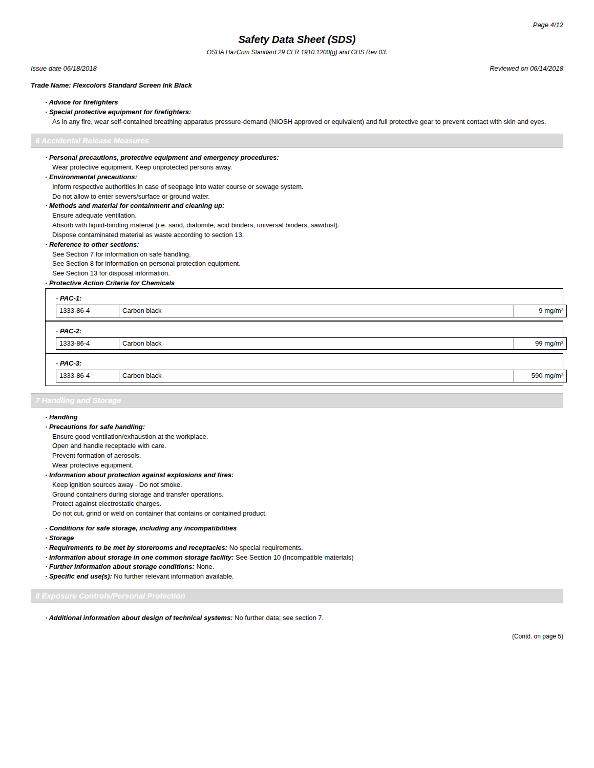Page 4/12
Safety Data Sheet (SDS)
OSHA HazCom Standard 29 CFR 1910.1200(g) and GHS Rev 03.
Issue date 06/18/2018 Reviewed on 06/14/2018
Trade Name: Flexcolors Standard Screen Ink Black
· Advice for firefighters
· Special protective equipment for firefighters:
As in any fire, wear self-contained breathing apparatus pressure-demand (NIOSH approved or equivalent) and full protective gear to prevent contact with skin and eyes.
6 Accidental Release Measures
· Personal precautions, protective equipment and emergency procedures:
Wear protective equipment. Keep unprotected persons away.
· Environmental precautions:
Inform respective authorities in case of seepage into water course or sewage system.
Do not allow to enter sewers/surface or ground water.
· Methods and material for containment and cleaning up:
Ensure adequate ventilation.
Absorb with liquid-binding material (i.e. sand, diatomite, acid binders, universal binders, sawdust).
Dispose contaminated material as waste according to section 13.
· Reference to other sections:
See Section 7 for information on safe handling.
See Section 8 for information on personal protection equipment.
See Section 13 for disposal information.
· Protective Action Criteria for Chemicals
· PAC-1:
| 1333-86-4 | Carbon black | 9 mg/m³ |
· PAC-2:
| 1333-86-4 | Carbon black | 99 mg/m³ |
· PAC-3:
| 1333-86-4 | Carbon black | 590 mg/m³ |
7 Handling and Storage
· Handling
· Precautions for safe handling:
Ensure good ventilation/exhaustion at the workplace.
Open and handle receptacle with care.
Prevent formation of aerosols.
Wear protective equipment.
· Information about protection against explosions and fires:
Keep ignition sources away - Do not smoke.
Ground containers during storage and transfer operations.
Protect against electrostatic charges.
Do not cut, grind or weld on container that contains or contained product.
· Conditions for safe storage, including any incompatibilities
· Storage
· Requirements to be met by storerooms and receptacles: No special requirements.
· Information about storage in one common storage facility: See Section 10 (Incompatible materials)
· Further information about storage conditions: None.
· Specific end use(s): No further relevant information available.
8 Exposure Controls/Personal Protection
· Additional information about design of technical systems: No further data; see section 7.
(Contd. on page 5)